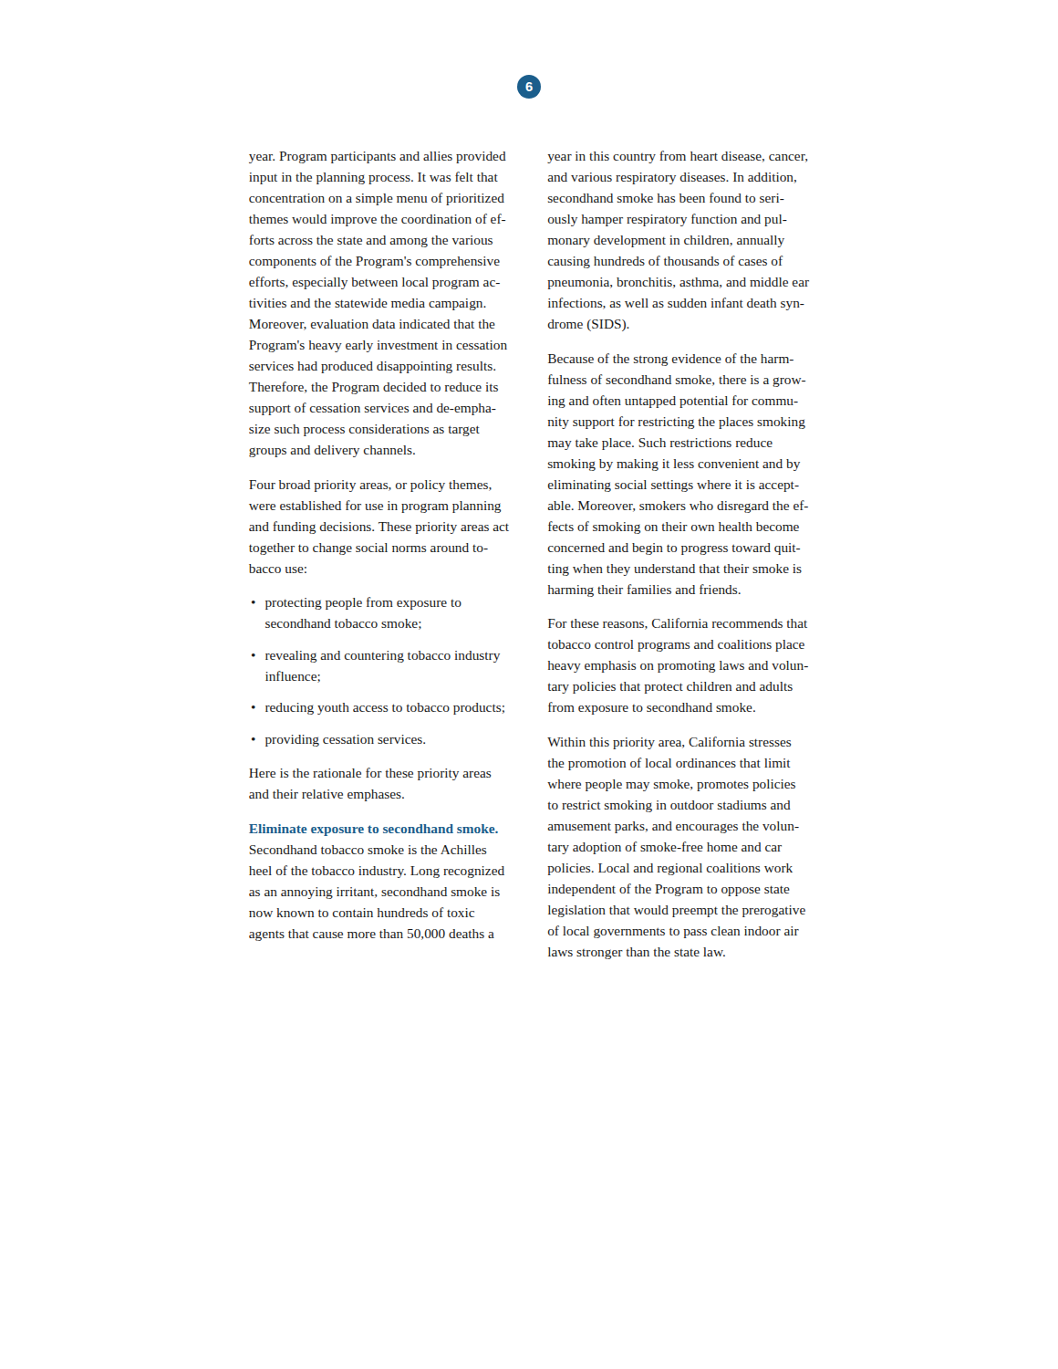6
year. Program participants and allies provided input in the planning process. It was felt that concentration on a simple menu of prioritized themes would improve the coordination of efforts across the state and among the various components of the Program's comprehensive efforts, especially between local program activities and the statewide media campaign. Moreover, evaluation data indicated that the Program's heavy early investment in cessation services had produced disappointing results. Therefore, the Program decided to reduce its support of cessation services and de-emphasize such process considerations as target groups and delivery channels.
Four broad priority areas, or policy themes, were established for use in program planning and funding decisions. These priority areas act together to change social norms around tobacco use:
protecting people from exposure to secondhand tobacco smoke;
revealing and countering tobacco industry influence;
reducing youth access to tobacco products;
providing cessation services.
Here is the rationale for these priority areas and their relative emphases.
Eliminate exposure to secondhand smoke. Secondhand tobacco smoke is the Achilles heel of the tobacco industry. Long recognized as an annoying irritant, secondhand smoke is now known to contain hundreds of toxic agents that cause more than 50,000 deaths a year in this country from heart disease, cancer, and various respiratory diseases. In addition, secondhand smoke has been found to seriously hamper respiratory function and pulmonary development in children, annually causing hundreds of thousands of cases of pneumonia, bronchitis, asthma, and middle ear infections, as well as sudden infant death syndrome (SIDS).
Because of the strong evidence of the harmfulness of secondhand smoke, there is a growing and often untapped potential for community support for restricting the places smoking may take place. Such restrictions reduce smoking by making it less convenient and by eliminating social settings where it is acceptable. Moreover, smokers who disregard the effects of smoking on their own health become concerned and begin to progress toward quitting when they understand that their smoke is harming their families and friends.
For these reasons, California recommends that tobacco control programs and coalitions place heavy emphasis on promoting laws and voluntary policies that protect children and adults from exposure to secondhand smoke.
Within this priority area, California stresses the promotion of local ordinances that limit where people may smoke, promotes policies to restrict smoking in outdoor stadiums and amusement parks, and encourages the voluntary adoption of smoke-free home and car policies. Local and regional coalitions work independent of the Program to oppose state legislation that would preempt the prerogative of local governments to pass clean indoor air laws stronger than the state law.